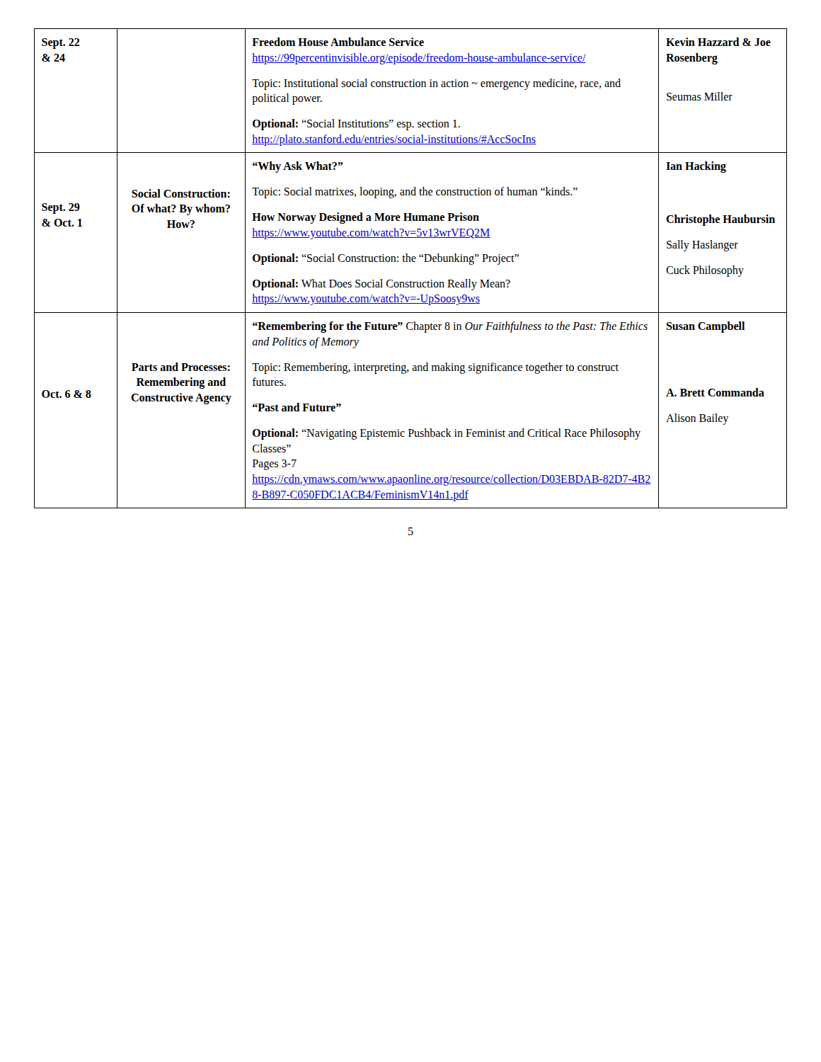| Sept. 22 & 24 | | Freedom House Ambulance Service https://99percentinvisible.org/episode/freedom-house-ambulance-service/ Topic: Institutional social construction in action ~ emergency medicine, race, and political power. Optional: “Social Institutions” esp. section 1. http://plato.stanford.edu/entries/social-institutions/#AccSocIns | Kevin Hazzard & Joe Rosenberg Seumas Miller |
| Sept. 29 & Oct. 1 | Social Construction: Of what? By whom? How? | “Why Ask What?” Topic: Social matrixes, looping, and the construction of human “kinds.” How Norway Designed a More Humane Prison https://www.youtube.com/watch?v=5v13wrVEQ2M Optional: “Social Construction: the “Debunking” Project” Optional: What Does Social Construction Really Mean? https://www.youtube.com/watch?v=-UpSoosy9ws | Ian Hacking Christophe Haubursin Sally Haslanger Cuck Philosophy |
| Oct. 6 & 8 | Parts and Processes: Remembering and Constructive Agency | “Remembering for the Future” Chapter 8 in Our Faithfulness to the Past: The Ethics and Politics of Memory Topic: Remembering, interpreting, and making significance together to construct futures. “Past and Future” Optional: “Navigating Epistemic Pushback in Feminist and Critical Race Philosophy Classes” Pages 3-7 https://cdn.ymaws.com/www.apaonline.org/resource/collection/D03EBDAB-82D7-4B28-B897-C050FDC1ACB4/FeminismV14n1.pdf | Susan Campbell A. Brett Commanda Alison Bailey |
5